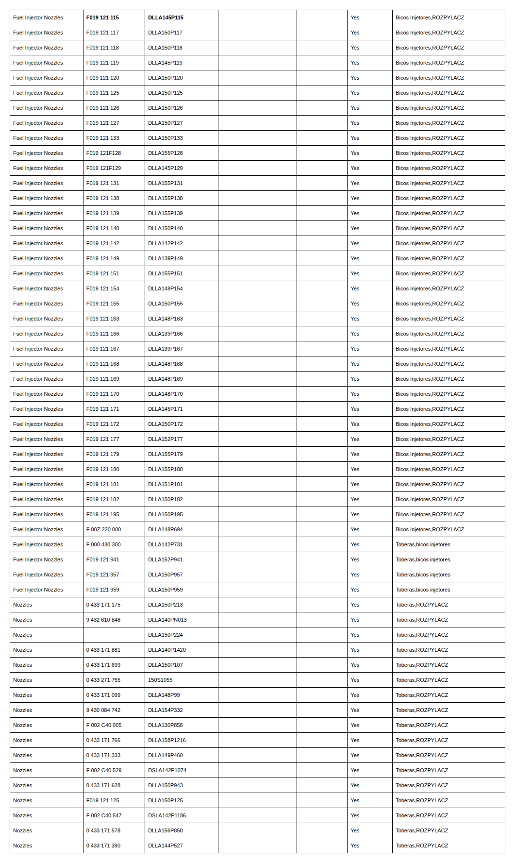| Fuel Injector Nozzles | F019 121 115 | DLLA145P115 | | | Yes | Bicos Injetores,ROZPYLACZ |
| Fuel Injector Nozzles | F019 121 117 | DLLA150P117 | | | Yes | Bicos Injetores,ROZPYLACZ |
| Fuel Injector Nozzles | F019 121 118 | DLLA150P118 | | | Yes | Bicos Injetores,ROZPYLACZ |
| Fuel Injector Nozzles | F019 121 119 | DLLA145P119 | | | Yes | Bicos Injetores,ROZPYLACZ |
| Fuel Injector Nozzles | F019 121 120 | DLLA150P120 | | | Yes | Bicos Injetores,ROZPYLACZ |
| Fuel Injector Nozzles | F019 121 125 | DLLA150P125 | | | Yes | Bicos Injetores,ROZPYLACZ |
| Fuel Injector Nozzles | F019 121 126 | DLLA150P126 | | | Yes | Bicos Injetores,ROZPYLACZ |
| Fuel Injector Nozzles | F019 121 127 | DLLA150P127 | | | Yes | Bicos Injetores,ROZPYLACZ |
| Fuel Injector Nozzles | F019 121 133 | DLLA150P133 | | | Yes | Bicos Injetores,ROZPYLACZ |
| Fuel Injector Nozzles | F019 121F128 | DLLA155P128 | | | Yes | Bicos Injetores,ROZPYLACZ |
| Fuel Injector Nozzles | F019 121F129 | DLLA145P129 | | | Yes | Bicos Injetores,ROZPYLACZ |
| Fuel Injector Nozzles | F019 121 131 | DLLA155P131 | | | Yes | Bicos Injetores,ROZPYLACZ |
| Fuel Injector Nozzles | F019 121 138 | DLLA155P138 | | | Yes | Bicos Injetores,ROZPYLACZ |
| Fuel Injector Nozzles | F019 121 139 | DLLA155P139 | | | Yes | Bicos Injetores,ROZPYLACZ |
| Fuel Injector Nozzles | F019 121 140 | DLLA150P140 | | | Yes | Bicos Injetores,ROZPYLACZ |
| Fuel Injector Nozzles | F019 121 142 | DLLA142P142 | | | Yes | Bicos Injetores,ROZPYLACZ |
| Fuel Injector Nozzles | F019 121 149 | DLLA139P149 | | | Yes | Bicos Injetores,ROZPYLACZ |
| Fuel Injector Nozzles | F019 121 151 | DLLA155P151 | | | Yes | Bicos Injetores,ROZPYLACZ |
| Fuel Injector Nozzles | F019 121 154 | DLLA148P154 | | | Yes | Bicos Injetores,ROZPYLACZ |
| Fuel Injector Nozzles | F019 121 155 | DLLA150P155 | | | Yes | Bicos Injetores,ROZPYLACZ |
| Fuel Injector Nozzles | F019 121 163 | DLLA148P163 | | | Yes | Bicos Injetores,ROZPYLACZ |
| Fuel Injector Nozzles | F019 121 166 | DLLA139P166 | | | Yes | Bicos Injetores,ROZPYLACZ |
| Fuel Injector Nozzles | F019 121 167 | DLLA139P167 | | | Yes | Bicos Injetores,ROZPYLACZ |
| Fuel Injector Nozzles | F019 121 168 | DLLA148P168 | | | Yes | Bicos Injetores,ROZPYLACZ |
| Fuel Injector Nozzles | F019 121 169 | DLLA148P169 | | | Yes | Bicos Injetores,ROZPYLACZ |
| Fuel Injector Nozzles | F019 121 170 | DLLA148P170 | | | Yes | Bicos Injetores,ROZPYLACZ |
| Fuel Injector Nozzles | F019 121 171 | DLLA145P171 | | | Yes | Bicos Injetores,ROZPYLACZ |
| Fuel Injector Nozzles | F019 121 172 | DLLA150P172 | | | Yes | Bicos Injetores,ROZPYLACZ |
| Fuel Injector Nozzles | F019 121 177 | DLLA152P177 | | | Yes | Bicos Injetores,ROZPYLACZ |
| Fuel Injector Nozzles | F019 121 179 | DLLA155P179 | | | Yes | Bicos Injetores,ROZPYLACZ |
| Fuel Injector Nozzles | F019 121 180 | DLLA155P180 | | | Yes | Bicos Injetores,ROZPYLACZ |
| Fuel Injector Nozzles | F019 121 181 | DLLA151P181 | | | Yes | Bicos Injetores,ROZPYLACZ |
| Fuel Injector Nozzles | F019 121 182 | DLLA150P182 | | | Yes | Bicos Injetores,ROZPYLACZ |
| Fuel Injector Nozzles | F019 121 195 | DLLA150P195 | | | Yes | Bicos Injetores,ROZPYLACZ |
| Fuel Injector Nozzles | F 00Z 220 000 | DLLA148P694 | | | Yes | Bicos Injetores,ROZPYLACZ |
| Fuel Injector Nozzles | F 000 430 300 | DLLA142P731 | | | Yes | Toberas,bicos injetores |
| Fuel Injector Nozzles | F019 121 941 | DLLA152P941 | | | Yes | Toberas,bicos injetores |
| Fuel Injector Nozzles | F019 121 957 | DLLA150P957 | | | Yes | Toberas,bicos injetores |
| Fuel Injector Nozzles | F019 121 959 | DLLA150P959 | | | Yes | Toberas,bicos injetores |
| Nozzles | 0 433 171 175 | DLLA150P213 | | | Yes | Toberas,ROZPYLACZ |
| Nozzles | 9 432 610 848 | DLLA140PN013 | | | Yes | Toberas,ROZPYLACZ |
| Nozzles | | DLLA150P224 | | | Yes | Toberas,ROZPYLACZ |
| Nozzles | 0 433 171 881 | DLLA140P1420 | | | Yes | Toberas,ROZPYLACZ |
| Nozzles | 0 433 171 699 | DLLA150P107 | | | Yes | Toberas,ROZPYLACZ |
| Nozzles | 0 433 271 755 | 150S1055 | | | Yes | Toberas,ROZPYLACZ |
| Nozzles | 0 433 171 099 | DLLA148P99 | | | Yes | Toberas,ROZPYLACZ |
| Nozzles | 9 430 084 742 | DLLA154P332 | | | Yes | Toberas,ROZPYLACZ |
| Nozzles | F 002 C40 005 | DLLA130P858 | | | Yes | Toberas,ROZPYLACZ |
| Nozzles | 0 433 171 766 | DLLA158P1216 | | | Yes | Toberas,ROZPYLACZ |
| Nozzles | 0 433 171 333 | DLLA149P460 | | | Yes | Toberas,ROZPYLACZ |
| Nozzles | F 002 C40 529 | DSLA142P1074 | | | Yes | Toberas,ROZPYLACZ |
| Nozzles | 0 433 171 628 | DLLA150P943 | | | Yes | Toberas,ROZPYLACZ |
| Nozzles | F019 121 125 | DLLA150P125 | | | Yes | Toberas,ROZPYLACZ |
| Nozzles | F 002 C40 547 | DSLA142P1186 | | | Yes | Toberas,ROZPYLACZ |
| Nozzles | 0 433 171 578 | DLLA156P850 | | | Yes | Toberas,ROZPYLACZ |
| Nozzles | 0 433 171 390 | DLLA144P527 | | | Yes | Toberas,ROZPYLACZ |